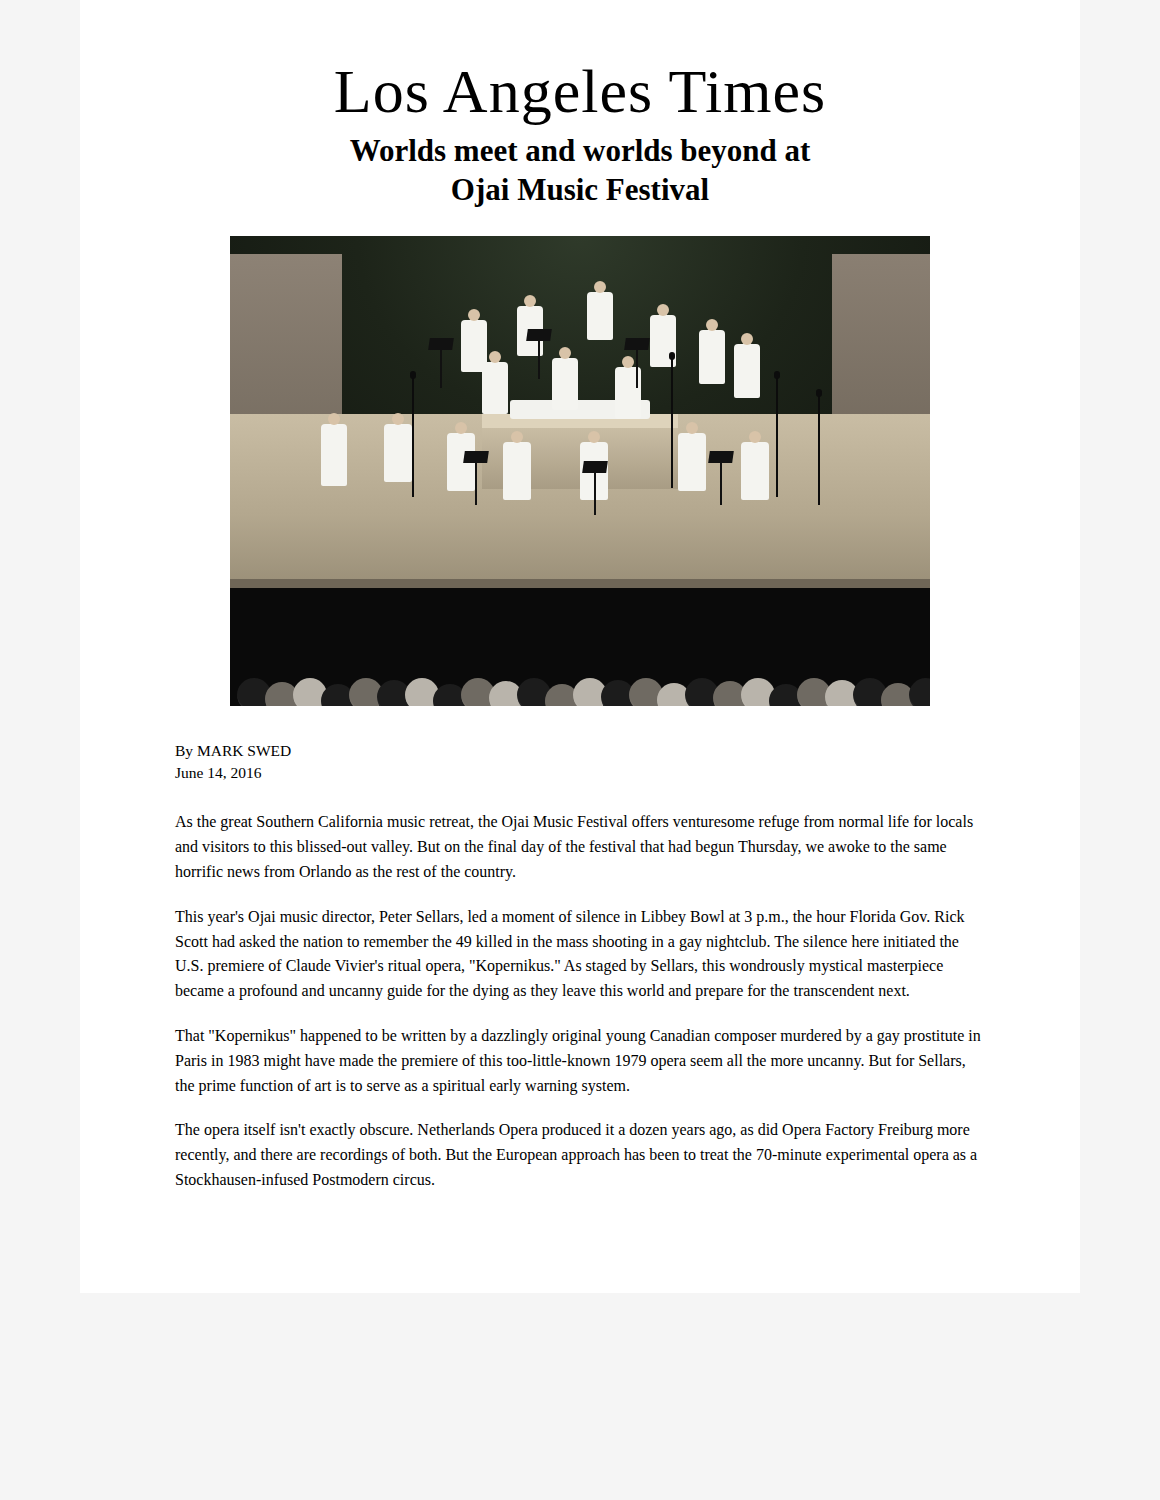Los Angeles Times
Worlds meet and worlds beyond at
Ojai Music Festival
By MARK SWED
June 14, 2016
As the great Southern California music retreat, the Ojai Music Festival offers venturesome refuge from normal life for locals and visitors to this blissed-out valley. But on the final day of the festival that had begun Thursday, we awoke to the same horrific news from Orlando as the rest of the country.
This year's Ojai music director, Peter Sellars, led a moment of silence in Libbey Bowl at 3 p.m., the hour Florida Gov. Rick Scott had asked the nation to remember the 49 killed in the mass shooting in a gay nightclub. The silence here initiated the U.S. premiere of Claude Vivier's ritual opera, "Kopernikus." As staged by Sellars, this wondrously mystical masterpiece became a profound and uncanny guide for the dying as they leave this world and prepare for the transcendent next.
That "Kopernikus" happened to be written by a dazzlingly original young Canadian composer murdered by a gay prostitute in Paris in 1983 might have made the premiere of this too-little-known 1979 opera seem all the more uncanny. But for Sellars, the prime function of art is to serve as a spiritual early warning system.
The opera itself isn't exactly obscure. Netherlands Opera produced it a dozen years ago, as did Opera Factory Freiburg more recently, and there are recordings of both. But the European approach has been to treat the 70-minute experimental opera as a Stockhausen-infused Postmodern circus.